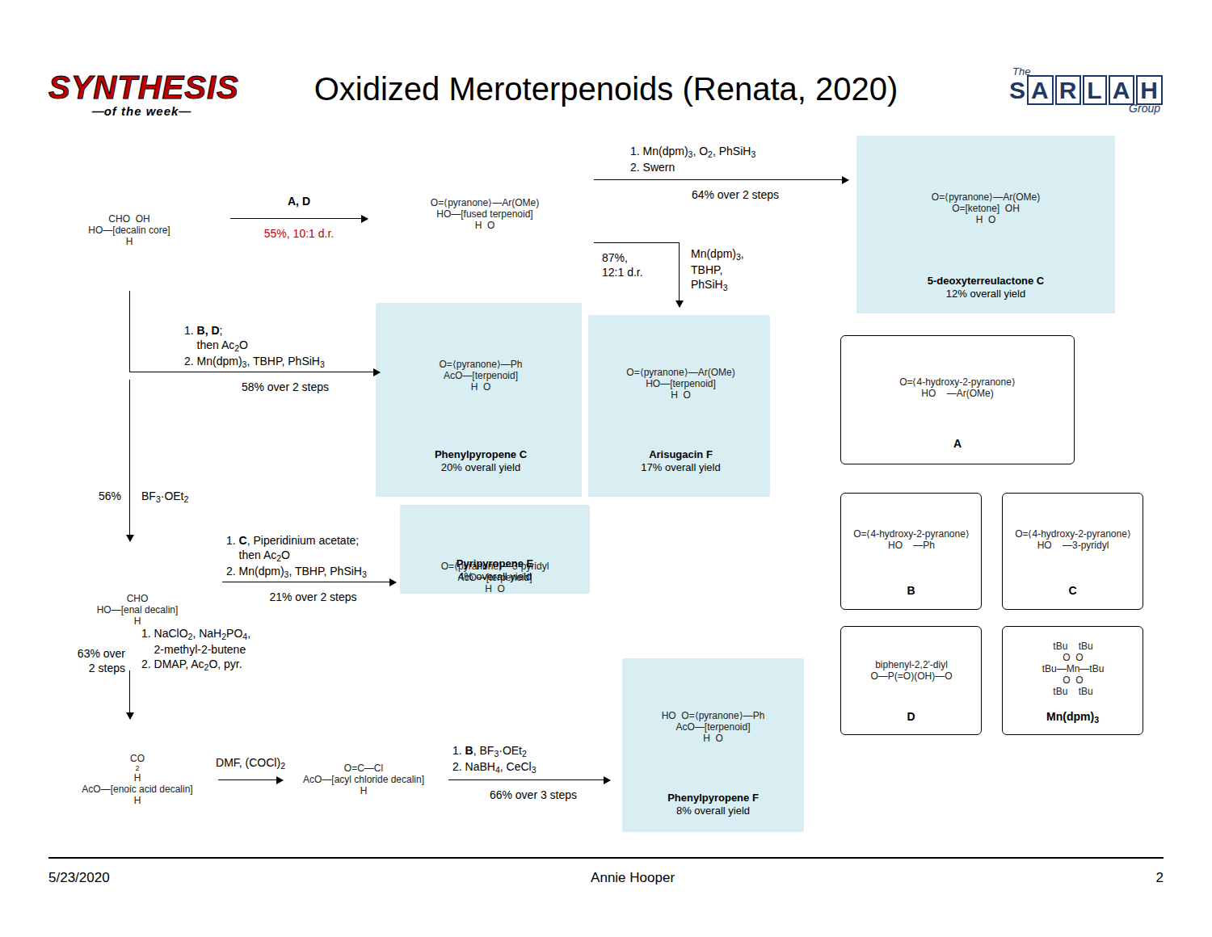SYNTHESIS
—of the week—
Oxidized Meroterpenoids (Renata, 2020)
The
SARLAH
Group
CHO OH
HO—[decalin core]
H
O=⟨pyranone⟩—Ar(OMe)
HO—[fused terpenoid]
H O
O=⟨pyranone⟩—Ar(OMe)
O=[ketone] OH
H O
5-deoxyterreulactone C
12% overall yield
O=⟨pyranone⟩—Ph
AcO—[terpenoid]
H O
Phenylpyropene C
20% overall yield
O=⟨pyranone⟩—Ar(OMe)
HO—[terpenoid]
H O
Arisugacin F
17% overall yield
O=⟨pyranone⟩—3-pyridyl
AcO—[terpenoid]
H O
Pyripyropene E
4% overall yield
HO O=⟨pyranone⟩—Ph
AcO—[terpenoid]
H O
Phenylpyropene F
8% overall yield
CHO
HO—[enal decalin]
H
CO2 H
AcO—[enoic acid decalin]
H
O=C—Cl
AcO—[acyl chloride decalin]
H
O=⟨4-hydroxy-2-pyranone⟩
HO —Ar(OMe)
A
O=⟨4-hydroxy-2-pyranone⟩
HO —Ph
B
O=⟨4-hydroxy-2-pyranone⟩
HO —3-pyridyl
C
biphenyl-2,2′-diyl
O—P(=O)(OH)—O
D
tBu tBu
O O
tBu—Mn—tBu
O O
tBu tBu
Mn(dpm)3
A, D
55%, 10:1 d.r.
1. Mn(dpm)3, O2, PhSiH3
2. Swern
64% over 2 steps
87%,
12:1 d.r.
Mn(dpm)3,
TBHP,
PhSiH3
1. B, D;
then Ac2 O
2. Mn(dpm)3, TBHP, PhSiH3
58% over 2 steps
56%
BF3·OEt2
1. C, Piperidinium acetate;
then Ac2 O
2. Mn(dpm)3, TBHP, PhSiH3
21% over 2 steps
63% over
2 steps
1. NaClO2, NaH2 PO4,
2-methyl-2-butene
2. DMAP, Ac2 O, pyr.
DMF, (COCl)2
1. B, BF3·OEt2
2. NaBH4, CeCl3
66% over 3 steps
5/23/2020 2
Annie Hooper